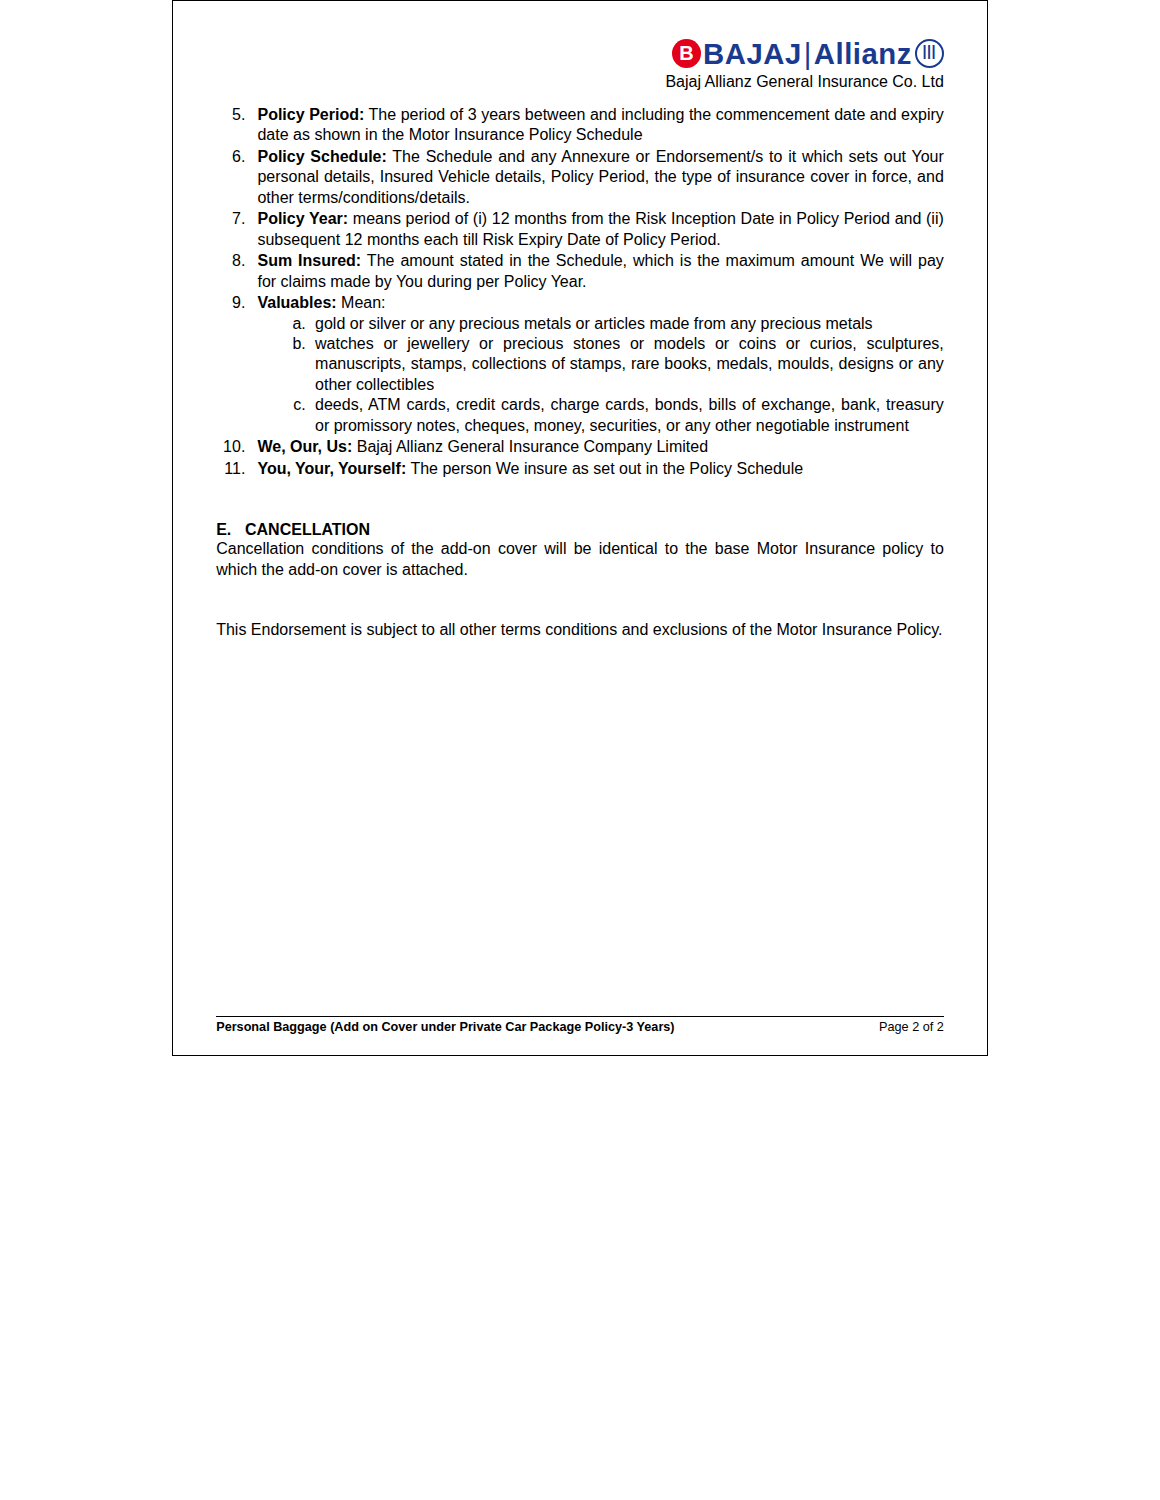BBAJAJ|Allianz|||
Bajaj Allianz General Insurance Co. Ltd
Policy Period: The period of 3 years between and including the commencement date and expiry date as shown in the Motor Insurance Policy Schedule
Policy Schedule: The Schedule and any Annexure or Endorsement/s to it which sets out Your personal details, Insured Vehicle details, Policy Period, the type of insurance cover in force, and other terms/conditions/details.
Policy Year: means period of (i) 12 months from the Risk Inception Date in Policy Period and (ii) subsequent 12 months each till Risk Expiry Date of Policy Period.
Sum Insured: The amount stated in the Schedule, which is the maximum amount We will pay for claims made by You during per Policy Year.
Valuables: Mean:
gold or silver or any precious metals or articles made from any precious metals
watches or jewellery or precious stones or models or coins or curios, sculptures, manuscripts, stamps, collections of stamps, rare books, medals, moulds, designs or any other collectibles
deeds, ATM cards, credit cards, charge cards, bonds, bills of exchange, bank, treasury or promissory notes, cheques, money, securities, or any other negotiable instrument
We, Our, Us: Bajaj Allianz General Insurance Company Limited
You, Your, Yourself: The person We insure as set out in the Policy Schedule
E. CANCELLATION
Cancellation conditions of the add-on cover will be identical to the base Motor Insurance policy to which the add-on cover is attached.
This Endorsement is subject to all other terms conditions and exclusions of the Motor Insurance Policy.
Personal Baggage (Add on Cover under Private Car Package Policy-3 Years) Page 2 of 2